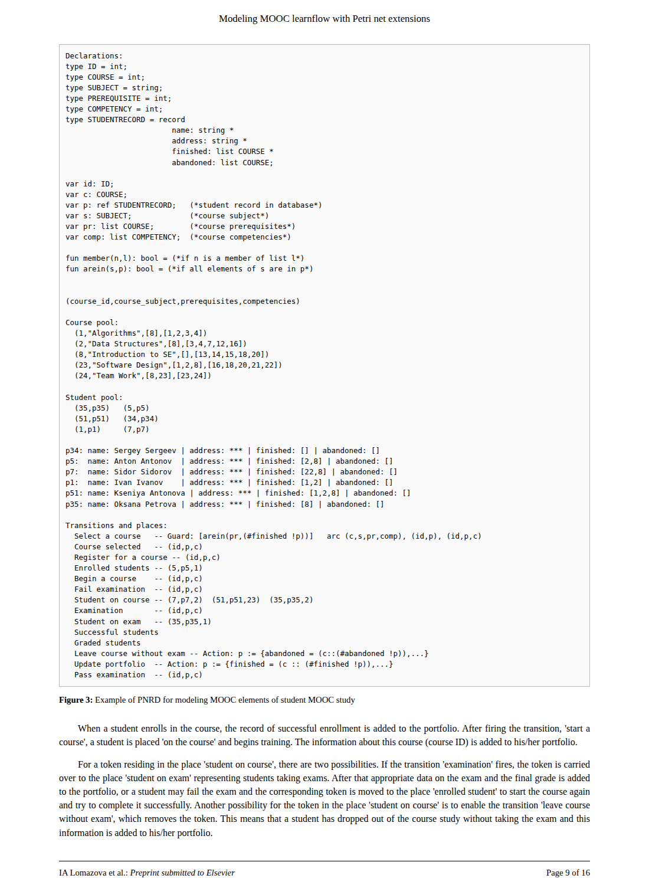Modeling MOOC learnflow with Petri net extensions
Declarations:
type ID = int;
type COURSE = int;
type SUBJECT = string;
type PREREQUISITE = int;
type COMPETENCY = int;
type STUDENTRECORD = record
                        name: string *
                        address: string *
                        finished: list COURSE *
                        abandoned: list COURSE;

var id: ID;
var c: COURSE;
var p: ref STUDENTRECORD;   (*student record in database*)
var s: SUBJECT;             (*course subject*)
var pr: list COURSE;        (*course prerequisites*)
var comp: list COMPETENCY;  (*course competencies*)

fun member(n,l): bool = (*if n is a member of list l*)
fun arein(s,p): bool = (*if all elements of s are in p*)


(course_id,course_subject,prerequisites,competencies)

Course pool:
  (1,"Algorithms",[8],[1,2,3,4])
  (2,"Data Structures",[8],[3,4,7,12,16])
  (8,"Introduction to SE",[],[13,14,15,18,20])
  (23,"Software Design",[1,2,8],[16,18,20,21,22])
  (24,"Team Work",[8,23],[23,24])

Student pool:
  (35,p35)   (5,p5)
  (51,p51)   (34,p34)
  (1,p1)     (7,p7)

p34: name: Sergey Sergeev | address: *** | finished: [] | abandoned: []
p5:  name: Anton Antonov  | address: *** | finished: [2,8] | abandoned: []
p7:  name: Sidor Sidorov  | address: *** | finished: [22,8] | abandoned: []
p1:  name: Ivan Ivanov    | address: *** | finished: [1,2] | abandoned: []
p51: name: Kseniya Antonova | address: *** | finished: [1,2,8] | abandoned: []
p35: name: Oksana Petrova | address: *** | finished: [8] | abandoned: []

Transitions and places:
  Select a course   -- Guard: [arein(pr,(#finished !p))]   arc (c,s,pr,comp), (id,p), (id,p,c)
  Course selected   -- (id,p,c)
  Register for a course -- (id,p,c)
  Enrolled students -- (5,p5,1)
  Begin a course    -- (id,p,c)
  Fail examination  -- (id,p,c)
  Student on course -- (7,p7,2)  (51,p51,23)  (35,p35,2)
  Examination       -- (id,p,c)
  Student on exam   -- (35,p35,1)
  Successful students
  Graded students
  Leave course without exam -- Action: p := {abandoned = (c::(#abandoned !p)),...}
  Update portfolio  -- Action: p := {finished = (c :: (#finished !p)),...}
  Pass examination  -- (id,p,c)
Figure 3: Example of PNRD for modeling MOOC elements of student MOOC study
When a student enrolls in the course, the record of successful enrollment is added to the portfolio. After firing the transition, 'start a course', a student is placed 'on the course' and begins training. The information about this course (course ID) is added to his/her portfolio.
For a token residing in the place 'student on course', there are two possibilities. If the transition 'examination' fires, the token is carried over to the place 'student on exam' representing students taking exams. After that appropriate data on the exam and the final grade is added to the portfolio, or a student may fail the exam and the corresponding token is moved to the place 'enrolled student' to start the course again and try to complete it successfully. Another possibility for the token in the place 'student on course' is to enable the transition 'leave course without exam', which removes the token. This means that a student has dropped out of the course study without taking the exam and this information is added to his/her portfolio.
IA Lomazova et al.: Preprint submitted to Elsevier
Page 9 of 16